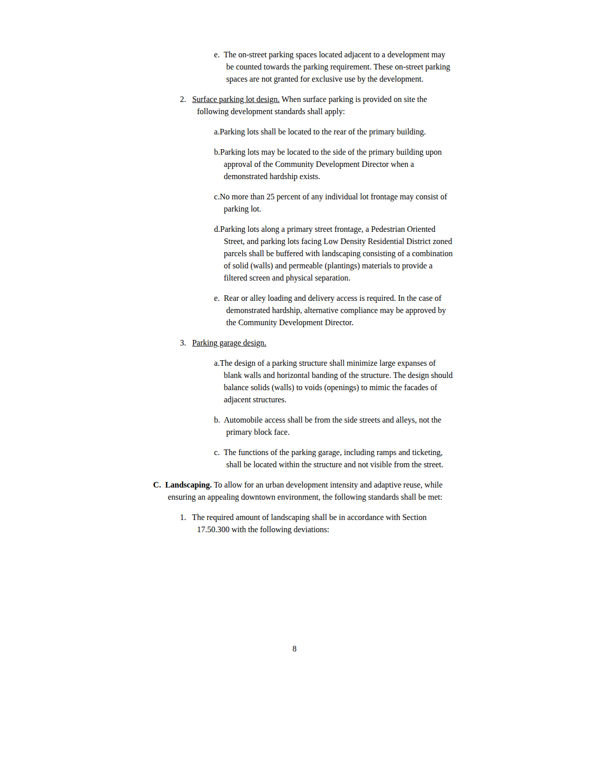e. The on-street parking spaces located adjacent to a development may be counted towards the parking requirement. These on-street parking spaces are not granted for exclusive use by the development.
2. Surface parking lot design. When surface parking is provided on site the following development standards shall apply:
a.Parking lots shall be located to the rear of the primary building.
b.Parking lots may be located to the side of the primary building upon approval of the Community Development Director when a demonstrated hardship exists.
c.No more than 25 percent of any individual lot frontage may consist of parking lot.
d.Parking lots along a primary street frontage, a Pedestrian Oriented Street, and parking lots facing Low Density Residential District zoned parcels shall be buffered with landscaping consisting of a combination of solid (walls) and permeable (plantings) materials to provide a filtered screen and physical separation.
e. Rear or alley loading and delivery access is required. In the case of demonstrated hardship, alternative compliance may be approved by the Community Development Director.
3. Parking garage design.
a.The design of a parking structure shall minimize large expanses of blank walls and horizontal banding of the structure. The design should balance solids (walls) to voids (openings) to mimic the facades of adjacent structures.
b. Automobile access shall be from the side streets and alleys, not the primary block face.
c. The functions of the parking garage, including ramps and ticketing, shall be located within the structure and not visible from the street.
C. Landscaping. To allow for an urban development intensity and adaptive reuse, while ensuring an appealing downtown environment, the following standards shall be met:
1. The required amount of landscaping shall be in accordance with Section 17.50.300 with the following deviations:
8